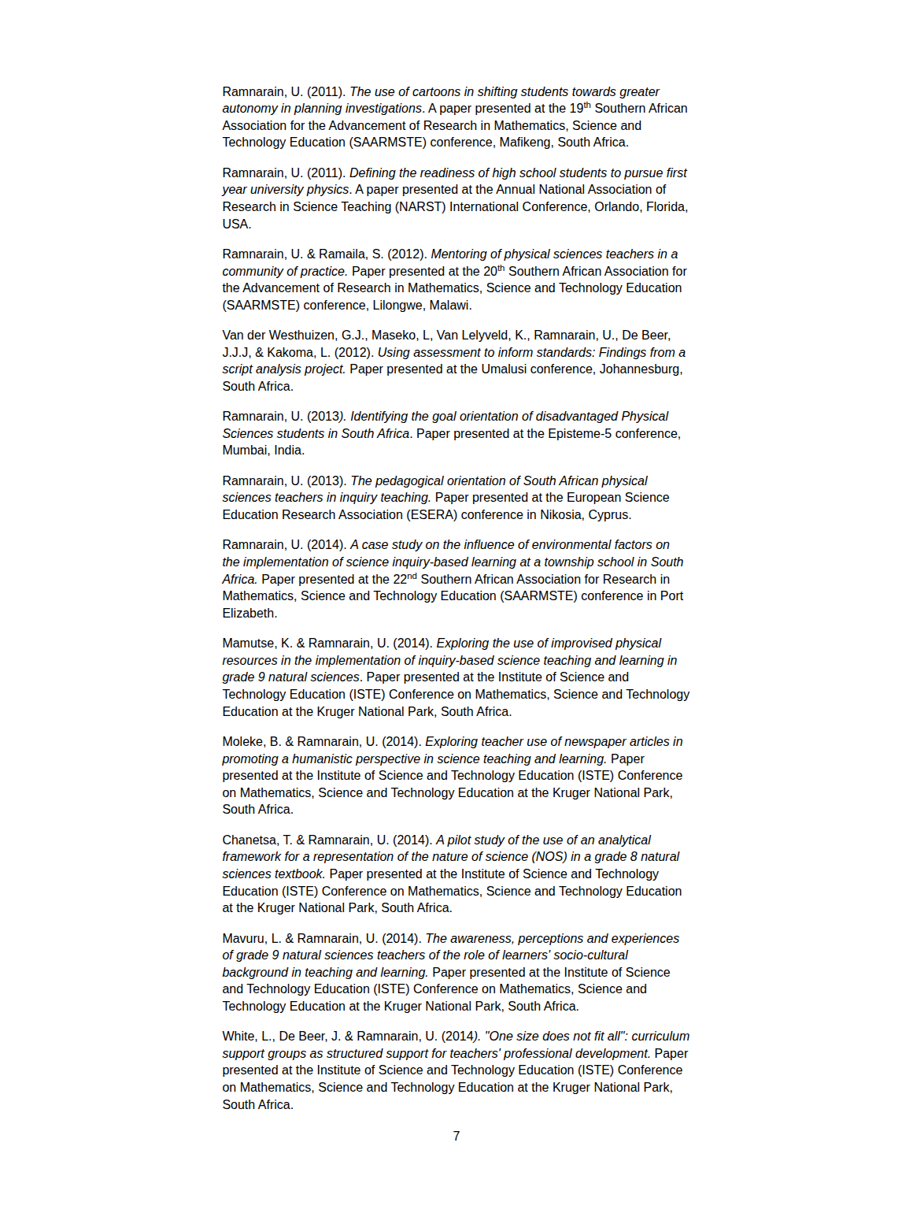Ramnarain, U. (2011). The use of cartoons in shifting students towards greater autonomy in planning investigations. A paper presented at the 19th Southern African Association for the Advancement of Research in Mathematics, Science and Technology Education (SAARMSTE) conference, Mafikeng, South Africa.
Ramnarain, U. (2011). Defining the readiness of high school students to pursue first year university physics. A paper presented at the Annual National Association of Research in Science Teaching (NARST) International Conference, Orlando, Florida, USA.
Ramnarain, U. & Ramaila, S. (2012). Mentoring of physical sciences teachers in a community of practice. Paper presented at the 20th Southern African Association for the Advancement of Research in Mathematics, Science and Technology Education (SAARMSTE) conference, Lilongwe, Malawi.
Van der Westhuizen, G.J., Maseko, L, Van Lelyveld, K., Ramnarain, U., De Beer, J.J.J, & Kakoma, L. (2012). Using assessment to inform standards: Findings from a script analysis project. Paper presented at the Umalusi conference, Johannesburg, South Africa.
Ramnarain, U. (2013). Identifying the goal orientation of disadvantaged Physical Sciences students in South Africa. Paper presented at the Episteme-5 conference, Mumbai, India.
Ramnarain, U. (2013). The pedagogical orientation of South African physical sciences teachers in inquiry teaching. Paper presented at the European Science Education Research Association (ESERA) conference in Nikosia, Cyprus.
Ramnarain, U. (2014). A case study on the influence of environmental factors on the implementation of science inquiry-based learning at a township school in South Africa. Paper presented at the 22nd Southern African Association for Research in Mathematics, Science and Technology Education (SAARMSTE) conference in Port Elizabeth.
Mamutse, K. & Ramnarain, U. (2014). Exploring the use of improvised physical resources in the implementation of inquiry-based science teaching and learning in grade 9 natural sciences. Paper presented at the Institute of Science and Technology Education (ISTE) Conference on Mathematics, Science and Technology Education at the Kruger National Park, South Africa.
Moleke, B. & Ramnarain, U. (2014). Exploring teacher use of newspaper articles in promoting a humanistic perspective in science teaching and learning. Paper presented at the Institute of Science and Technology Education (ISTE) Conference on Mathematics, Science and Technology Education at the Kruger National Park, South Africa.
Chanetsa, T. & Ramnarain, U. (2014). A pilot study of the use of an analytical framework for a representation of the nature of science (NOS) in a grade 8 natural sciences textbook. Paper presented at the Institute of Science and Technology Education (ISTE) Conference on Mathematics, Science and Technology Education at the Kruger National Park, South Africa.
Mavuru, L. & Ramnarain, U. (2014). The awareness, perceptions and experiences of grade 9 natural sciences teachers of the role of learners' socio-cultural background in teaching and learning. Paper presented at the Institute of Science and Technology Education (ISTE) Conference on Mathematics, Science and Technology Education at the Kruger National Park, South Africa.
White, L., De Beer, J. & Ramnarain, U. (2014). "One size does not fit all": curriculum support groups as structured support for teachers' professional development. Paper presented at the Institute of Science and Technology Education (ISTE) Conference on Mathematics, Science and Technology Education at the Kruger National Park, South Africa.
7